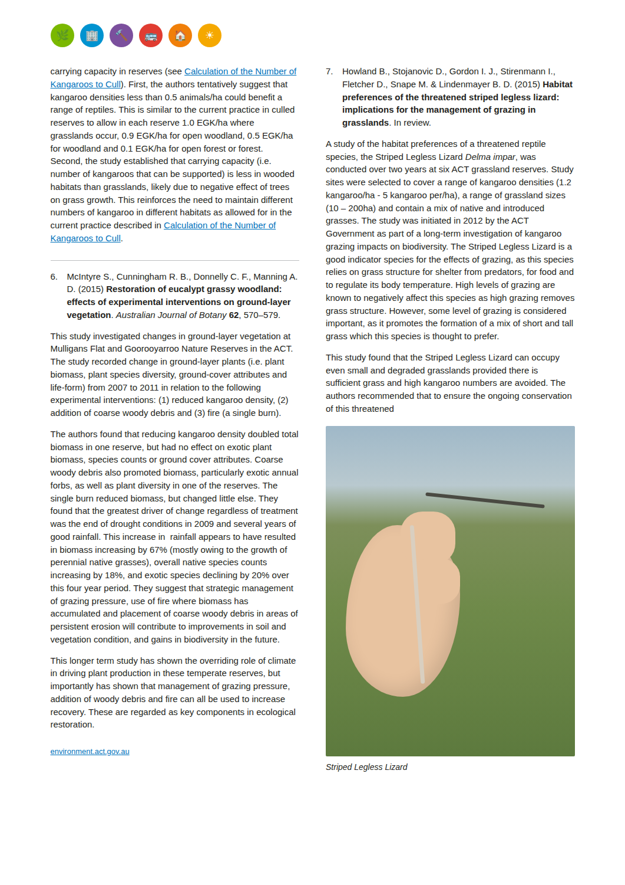🌿
🏢
🔨
🚌
🏠
☀
carrying capacity in reserves (see Calculation of the Number of Kangaroos to Cull). First, the authors tentatively suggest that kangaroo densities less than 0.5 animals/ha could benefit a range of reptiles. This is similar to the current practice in culled reserves to allow in each reserve 1.0 EGK/ha where grasslands occur, 0.9 EGK/ha for open woodland, 0.5 EGK/ha for woodland and 0.1 EGK/ha for open forest or forest. Second, the study established that carrying capacity (i.e. number of kangaroos that can be supported) is less in wooded habitats than grasslands, likely due to negative effect of trees on grass growth. This reinforces the need to maintain different numbers of kangaroo in different habitats as allowed for in the current practice described in Calculation of the Number of Kangaroos to Cull.
6.
McIntyre S., Cunningham R. B., Donnelly C. F., Manning A. D. (2015) Restoration of eucalypt grassy woodland: effects of experimental interventions on ground-layer vegetation. Australian Journal of Botany 62, 570–579.
This study investigated changes in ground-layer vegetation at Mulligans Flat and Goorooyarroo Nature Reserves in the ACT. The study recorded change in ground-layer plants (i.e. plant biomass, plant species diversity, ground-cover attributes and life-form) from 2007 to 2011 in relation to the following experimental interventions: (1) reduced kangaroo density, (2) addition of coarse woody debris and (3) fire (a single burn).
The authors found that reducing kangaroo density doubled total biomass in one reserve, but had no effect on exotic plant biomass, species counts or ground cover attributes. Coarse woody debris also promoted biomass, particularly exotic annual forbs, as well as plant diversity in one of the reserves. The single burn reduced biomass, but changed little else. They found that the greatest driver of change regardless of treatment was the end of drought conditions in 2009 and several years of good rainfall. This increase in rainfall appears to have resulted in biomass increasing by 67% (mostly owing to the growth of perennial native grasses), overall native species counts increasing by 18%, and exotic species declining by 20% over this four year period. They suggest that strategic management of grazing pressure, use of fire where biomass has accumulated and placement of coarse woody debris in areas of persistent erosion will contribute to improvements in soil and vegetation condition, and gains in biodiversity in the future.
This longer term study has shown the overriding role of climate in driving plant production in these temperate reserves, but importantly has shown that management of grazing pressure, addition of woody debris and fire can all be used to increase recovery. These are regarded as key components in ecological restoration.
environment.act.gov.au
7.
Howland B., Stojanovic D., Gordon I. J., Stirenmann I., Fletcher D., Snape M. & Lindenmayer B. D. (2015) Habitat preferences of the threatened striped legless lizard: implications for the management of grazing in grasslands. In review.
A study of the habitat preferences of a threatened reptile species, the Striped Legless Lizard Delma impar, was conducted over two years at six ACT grassland reserves. Study sites were selected to cover a range of kangaroo densities (1.2 kangaroo/ha - 5 kangaroo per/ha), a range of grassland sizes (10 – 200ha) and contain a mix of native and introduced grasses. The study was initiated in 2012 by the ACT Government as part of a long-term investigation of kangaroo grazing impacts on biodiversity. The Striped Legless Lizard is a good indicator species for the effects of grazing, as this species relies on grass structure for shelter from predators, for food and to regulate its body temperature. High levels of grazing are known to negatively affect this species as high grazing removes grass structure. However, some level of grazing is considered important, as it promotes the formation of a mix of short and tall grass which this species is thought to prefer.
This study found that the Striped Legless Lizard can occupy even small and degraded grasslands provided there is sufficient grass and high kangaroo numbers are avoided. The authors recommended that to ensure the ongoing conservation of this threatened
Striped Legless Lizard